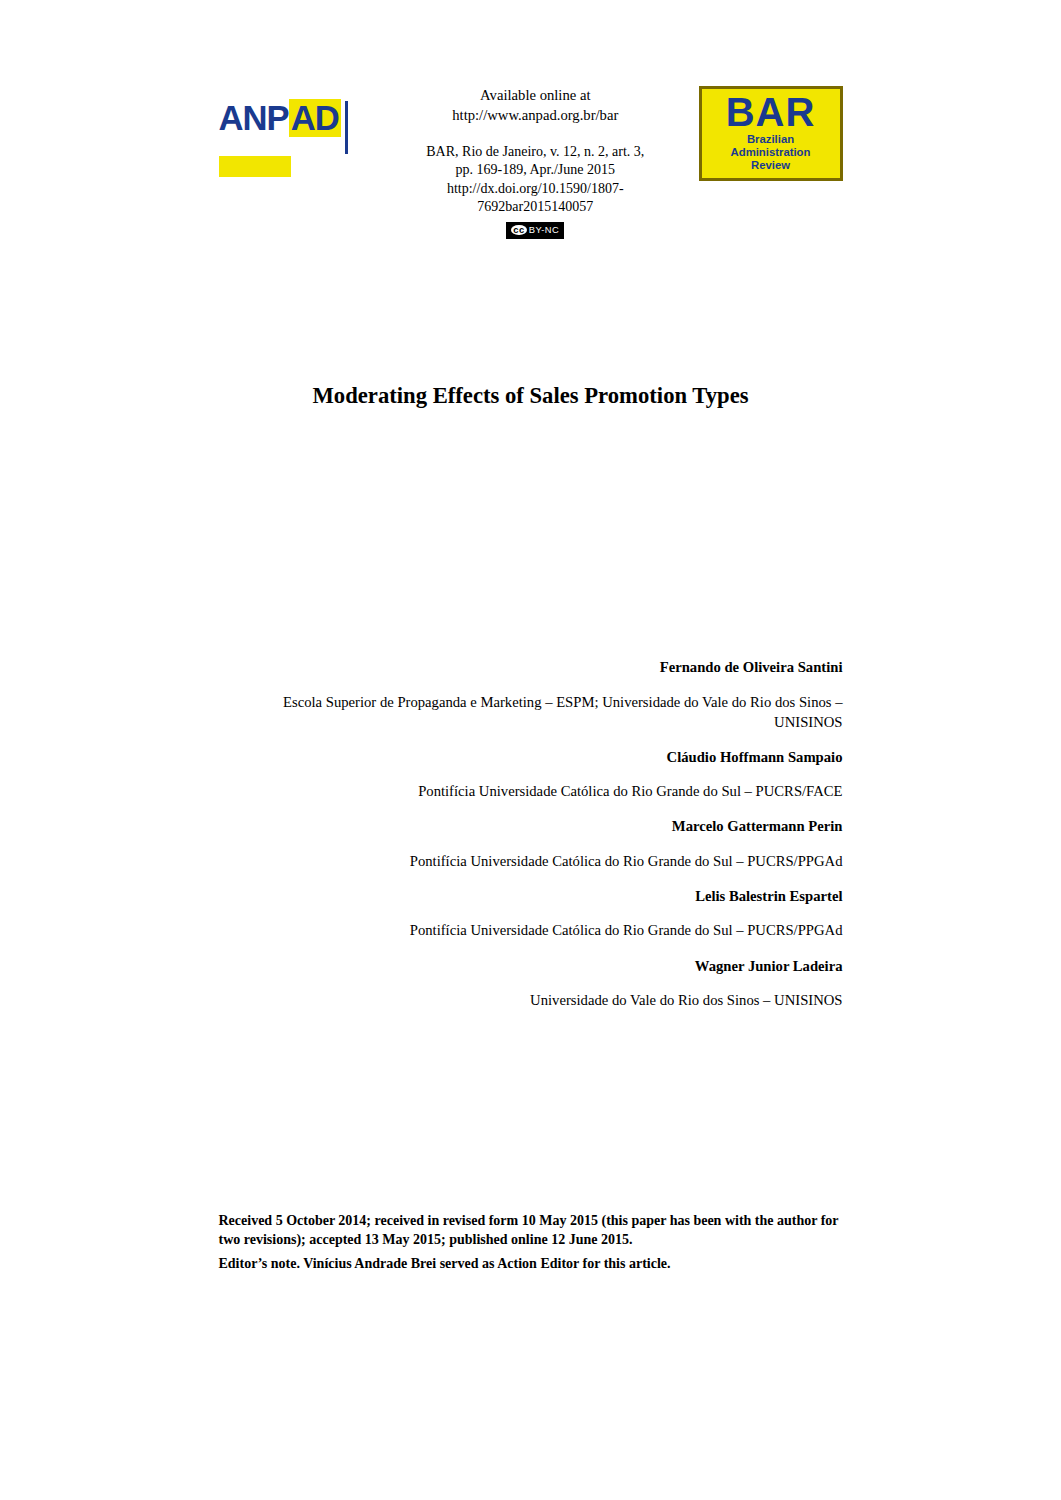ANPAD
Available online at
http://www.anpad.org.br/bar
BAR, Rio de Janeiro, v. 12, n. 2, art. 3,
pp. 169-189, Apr./June 2015
http://dx.doi.org/10.1590/1807-7692bar2015140057
cc BY-NC
BAR
Brazilian
Administration
Review
Moderating Effects of Sales Promotion Types
Fernando de Oliveira Santini
Escola Superior de Propaganda e Marketing – ESPM; Universidade do Vale do Rio dos Sinos – UNISINOS
Cláudio Hoffmann Sampaio
Pontifícia Universidade Católica do Rio Grande do Sul – PUCRS/FACE
Marcelo Gattermann Perin
Pontifícia Universidade Católica do Rio Grande do Sul – PUCRS/PPGAd
Lelis Balestrin Espartel
Pontifícia Universidade Católica do Rio Grande do Sul – PUCRS/PPGAd
Wagner Junior Ladeira
Universidade do Vale do Rio dos Sinos – UNISINOS
Received 5 October 2014; received in revised form 10 May 2015 (this paper has been with the author for two revisions); accepted 13 May 2015; published online 12 June 2015.
Editor’s note. Vinícius Andrade Brei served as Action Editor for this article.